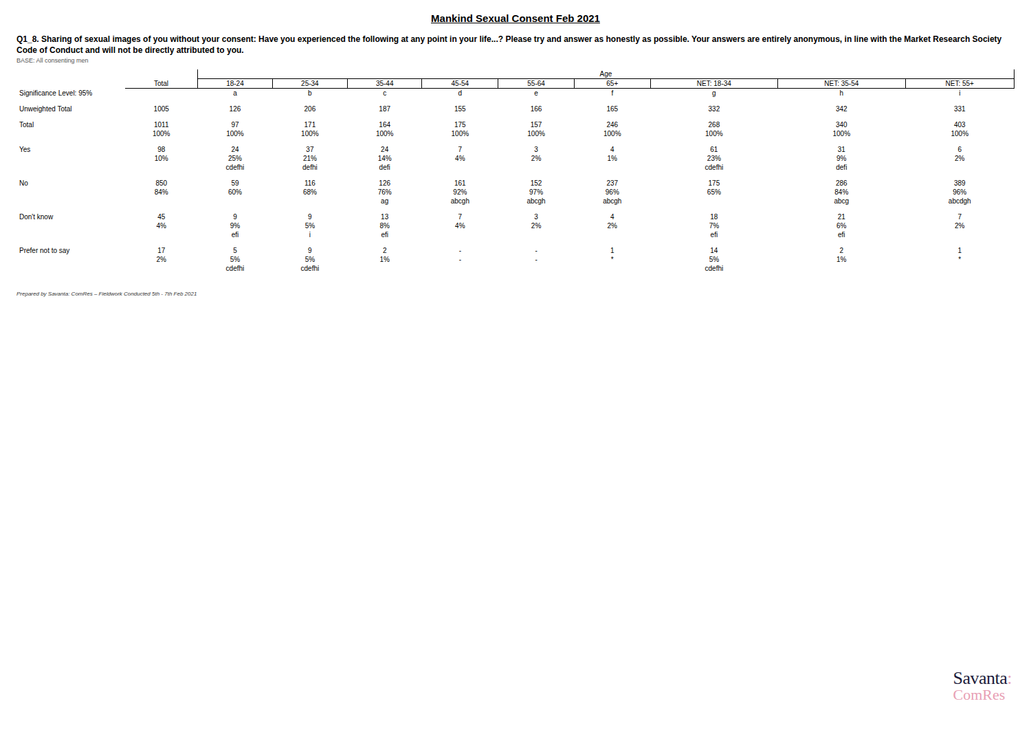Mankind Sexual Consent Feb 2021
Q1_8. Sharing of sexual images of you without your consent: Have you experienced the following at any point in your life...? Please try and answer as honestly as possible. Your answers are entirely anonymous, in line with the Market Research Society Code of Conduct and will not be directly attributed to you.
BASE: All consenting men
| | | Age |
| --- | --- | --- |
| | Total | 18-24 | 25-34 | 35-44 | 45-54 | 55-64 | 65+ | NET: 18-34 | NET: 35-54 | NET: 55+ |
| Significance Level: 95% | | a | b | c | d | e | f | g | h | i |
| Unweighted Total | 1005 | 126 | 206 | 187 | 155 | 166 | 165 | 332 | 342 | 331 |
| Total | 1011 | 97 | 171 | 164 | 175 | 157 | 246 | 268 | 340 | 403 |
| | 100% | 100% | 100% | 100% | 100% | 100% | 100% | 100% | 100% | 100% |
| Yes | 98 | 24 | 37 | 24 | 7 | 3 | 4 | 61 | 31 | 6 |
| | 10% | 25% | 21% | 14% | 4% | 2% | 1% | 23% | 9% | 2% |
| | | cdefhi | defhi | defi | | | | cdefhi | defi | |
| No | 850 | 59 | 116 | 126 | 161 | 152 | 237 | 175 | 286 | 389 |
| | 84% | 60% | 68% | 76% | 92% | 97% | 96% | 65% | 84% | 96% |
| | | | | ag | abcgh | abcgh | abcgh | | abcg | abcdgh |
| Don't know | 45 | 9 | 9 | 13 | 7 | 3 | 4 | 18 | 21 | 7 |
| | 4% | 9% | 5% | 8% | 4% | 2% | 2% | 7% | 6% | 2% |
| | | efi | i | efi | | | | efi | efi | |
| Prefer not to say | 17 | 5 | 9 | 2 | - | - | 1 | 14 | 2 | 1 |
| | 2% | 5% | 5% | 1% | - | - | * | 5% | 1% | * |
| | | cdefhi | cdefhi | | | | | cdefhi | | |
Prepared by Savanta: ComRes – Fieldwork Conducted 5th - 7th Feb 2021
Savanta:
ComRes